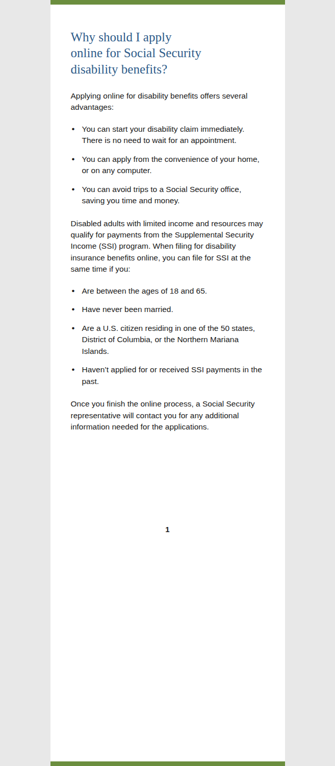Why should I apply
online for Social Security
disability benefits?
Applying online for disability benefits offers several advantages:
You can start your disability claim immediately. There is no need to wait for an appointment.
You can apply from the convenience of your home, or on any computer.
You can avoid trips to a Social Security office, saving you time and money.
Disabled adults with limited income and resources may qualify for payments from the Supplemental Security Income (SSI) program. When filing for disability insurance benefits online, you can file for SSI at the same time if you:
Are between the ages of 18 and 65.
Have never been married.
Are a U.S. citizen residing in one of the 50 states, District of Columbia, or the Northern Mariana Islands.
Haven’t applied for or received SSI payments in the past.
Once you finish the online process, a Social Security representative will contact you for any additional information needed for the applications.
1